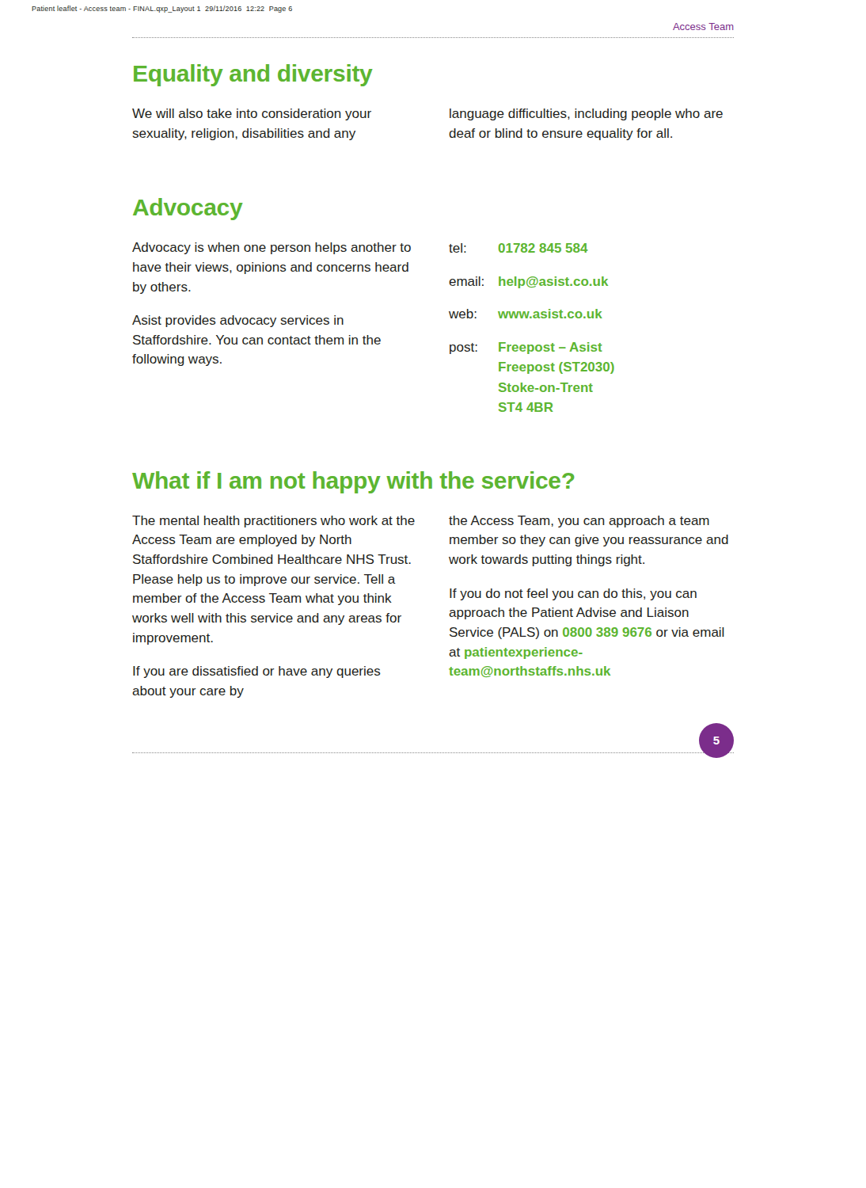Patient leaflet - Access team - FINAL.qxp_Layout 1 29/11/2016 12:22 Page 6
Access Team
Equality and diversity
We will also take into consideration your sexuality, religion, disabilities and any
language difficulties, including people who are deaf or blind to ensure equality for all.
Advocacy
Advocacy is when one person helps another to have their views, opinions and concerns heard by others.
Asist provides advocacy services in Staffordshire. You can contact them in the following ways.
tel:
01782 845 584
email:
help@asist.co.uk
web:
www.asist.co.uk
post:
Freepost – Asist Freepost (ST2030) Stoke-on-Trent ST4 4BR
What if I am not happy with the service?
The mental health practitioners who work at the Access Team are employed by North Staffordshire Combined Healthcare NHS Trust. Please help us to improve our service. Tell a member of the Access Team what you think works well with this service and any areas for improvement.
If you are dissatisfied or have any queries about your care by
the Access Team, you can approach a team member so they can give you reassurance and work towards putting things right.
If you do not feel you can do this, you can approach the Patient Advise and Liaison Service (PALS) on 0800 389 9676 or via email at patientexperience-team@northstaffs.nhs.uk
5